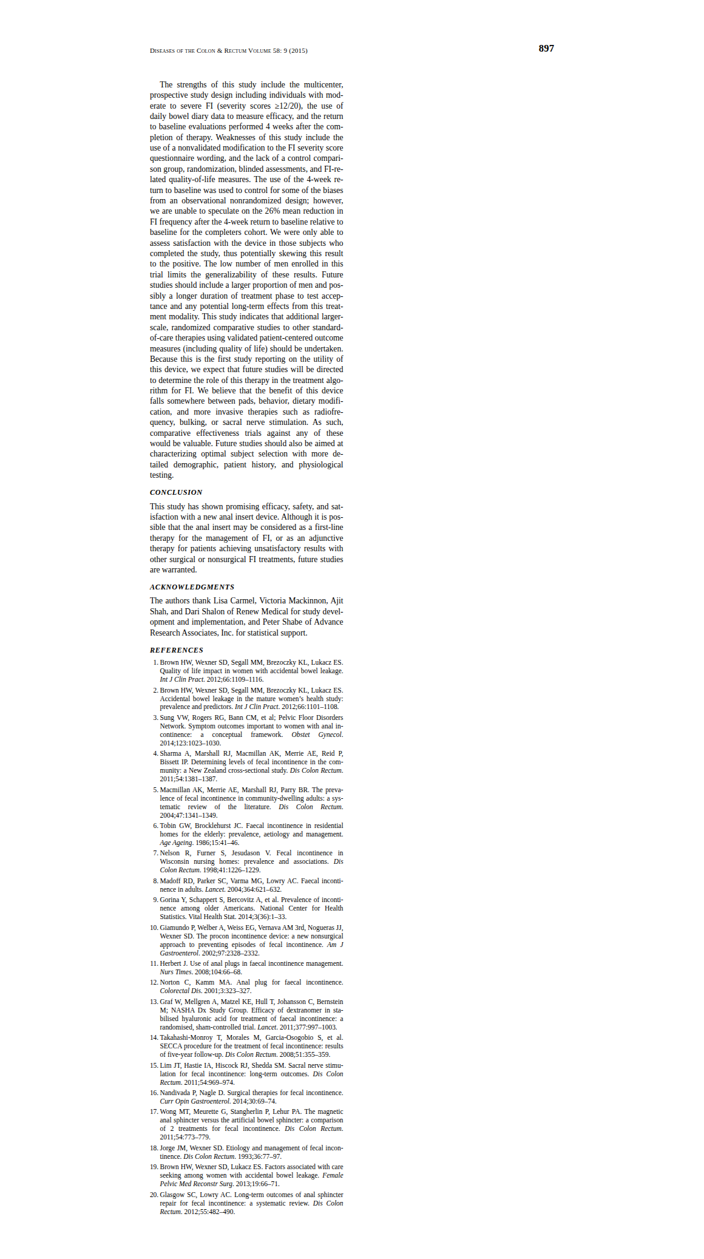Diseases of the Colon & Rectum Volume 58: 9 (2015)
897
The strengths of this study include the multicenter, prospective study design including individuals with moderate to severe FI (severity scores ≥12/20), the use of daily bowel diary data to measure efficacy, and the return to baseline evaluations performed 4 weeks after the completion of therapy. Weaknesses of this study include the use of a nonvalidated modification to the FI severity score questionnaire wording, and the lack of a control comparison group, randomization, blinded assessments, and FI-related quality-of-life measures. The use of the 4-week return to baseline was used to control for some of the biases from an observational nonrandomized design; however, we are unable to speculate on the 26% mean reduction in FI frequency after the 4-week return to baseline relative to baseline for the completers cohort. We were only able to assess satisfaction with the device in those subjects who completed the study, thus potentially skewing this result to the positive. The low number of men enrolled in this trial limits the generalizability of these results. Future studies should include a larger proportion of men and possibly a longer duration of treatment phase to test acceptance and any potential long-term effects from this treatment modality. This study indicates that additional larger-scale, randomized comparative studies to other standard-of-care therapies using validated patient-centered outcome measures (including quality of life) should be undertaken. Because this is the first study reporting on the utility of this device, we expect that future studies will be directed to determine the role of this therapy in the treatment algorithm for FI. We believe that the benefit of this device falls somewhere between pads, behavior, dietary modification, and more invasive therapies such as radiofrequency, bulking, or sacral nerve stimulation. As such, comparative effectiveness trials against any of these would be valuable. Future studies should also be aimed at characterizing optimal subject selection with more detailed demographic, patient history, and physiological testing.
Conclusion
This study has shown promising efficacy, safety, and satisfaction with a new anal insert device. Although it is possible that the anal insert may be considered as a first-line therapy for the management of FI, or as an adjunctive therapy for patients achieving unsatisfactory results with other surgical or nonsurgical FI treatments, future studies are warranted.
Acknowledgments
The authors thank Lisa Carmel, Victoria Mackinnon, Ajit Shah, and Dari Shalon of Renew Medical for study development and implementation, and Peter Shabe of Advance Research Associates, Inc. for statistical support.
References
Brown HW, Wexner SD, Segall MM, Brezoczky KL, Lukacz ES. Quality of life impact in women with accidental bowel leakage. Int J Clin Pract. 2012;66:1109–1116.
Brown HW, Wexner SD, Segall MM, Brezoczky KL, Lukacz ES. Accidental bowel leakage in the mature women’s health study: prevalence and predictors. Int J Clin Pract. 2012;66:1101–1108.
Sung VW, Rogers RG, Bann CM, et al; Pelvic Floor Disorders Network. Symptom outcomes important to women with anal incontinence: a conceptual framework. Obstet Gynecol. 2014;123:1023–1030.
Sharma A, Marshall RJ, Macmillan AK, Merrie AE, Reid P, Bissett IP. Determining levels of fecal incontinence in the community: a New Zealand cross-sectional study. Dis Colon Rectum. 2011;54:1381–1387.
Macmillan AK, Merrie AE, Marshall RJ, Parry BR. The prevalence of fecal incontinence in community-dwelling adults: a systematic review of the literature. Dis Colon Rectum. 2004;47:1341–1349.
Tobin GW, Brocklehurst JC. Faecal incontinence in residential homes for the elderly: prevalence, aetiology and management. Age Ageing. 1986;15:41–46.
Nelson R, Furner S, Jesudason V. Fecal incontinence in Wisconsin nursing homes: prevalence and associations. Dis Colon Rectum. 1998;41:1226–1229.
Madoff RD, Parker SC, Varma MG, Lowry AC. Faecal incontinence in adults. Lancet. 2004;364:621–632.
Gorina Y, Schappert S, Bercovitz A, et al. Prevalence of incontinence among older Americans. National Center for Health Statistics. Vital Health Stat. 2014;3(36):1–33.
Giamundo P, Welber A, Weiss EG, Vernava AM 3rd, Nogueras JJ, Wexner SD. The procon incontinence device: a new nonsurgical approach to preventing episodes of fecal incontinence. Am J Gastroenterol. 2002;97:2328–2332.
Herbert J. Use of anal plugs in faecal incontinence management. Nurs Times. 2008;104:66–68.
Norton C, Kamm MA. Anal plug for faecal incontinence. Colorectal Dis. 2001;3:323–327.
Graf W, Mellgren A, Matzel KE, Hull T, Johansson C, Bernstein M; NASHA Dx Study Group. Efficacy of dextranomer in stabilised hyaluronic acid for treatment of faecal incontinence: a randomised, sham-controlled trial. Lancet. 2011;377:997–1003.
Takahashi-Monroy T, Morales M, Garcia-Osogobio S, et al. SECCA procedure for the treatment of fecal incontinence: results of five-year follow-up. Dis Colon Rectum. 2008;51:355–359.
Lim JT, Hastie IA, Hiscock RJ, Shedda SM. Sacral nerve stimulation for fecal incontinence: long-term outcomes. Dis Colon Rectum. 2011;54:969–974.
Nandivada P, Nagle D. Surgical therapies for fecal incontinence. Curr Opin Gastroenterol. 2014;30:69–74.
Wong MT, Meurette G, Stangherlin P, Lehur PA. The magnetic anal sphincter versus the artificial bowel sphincter: a comparison of 2 treatments for fecal incontinence. Dis Colon Rectum. 2011;54:773–779.
Jorge JM, Wexner SD. Etiology and management of fecal incontinence. Dis Colon Rectum. 1993;36:77–97.
Brown HW, Wexner SD, Lukacz ES. Factors associated with care seeking among women with accidental bowel leakage. Female Pelvic Med Reconstr Surg. 2013;19:66–71.
Glasgow SC, Lowry AC. Long-term outcomes of anal sphincter repair for fecal incontinence: a systematic review. Dis Colon Rectum. 2012;55:482–490.